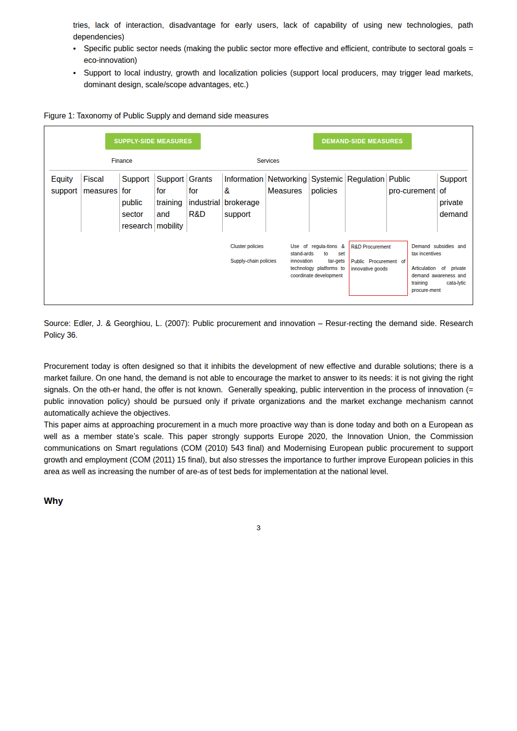tries, lack of interaction, disadvantage for early users, lack of capability of using new technologies, path dependencies)
Specific public sector needs (making the public sector more effective and efficient, contribute to sectoral goals = eco-innovation)
Support to local industry, growth and localization policies (support local producers, may trigger lead markets, dominant design, scale/scope advantages, etc.)
Figure 1: Taxonomy of Public Supply and demand side measures
SUPPLY-SIDE MEASURES
DEMAND-SIDE MEASURES
Finance Services
Equity support
Fiscal measures
Support for public sector research
Support for training and mobility
Grants for industrial R&D
Information & brokerage support
Networking Measures
Systemic policies
Regulation
Public pro‑curement
Support of private demand
Cluster policies
Supply-chain policies
Use of regula‑tions & stand‑ards to set innovation tar‑gets technology platforms to coordinate development
R&D Procurement
Public Procurement of innovative goods
Demand subsidies and tax incentives
Articulation of private demand awareness and training cata‑lytic procure‑ment
Source: Edler, J. & Georghiou, L. (2007): Public procurement and innovation – Resur‑recting the demand side. Research Policy 36.
Procurement today is often designed so that it inhibits the development of new effective and durable solutions; there is a market failure. On one hand, the demand is not able to encourage the market to answer to its needs: it is not giving the right signals. On the oth‑er hand, the offer is not known. Generally speaking, public intervention in the process of innovation (= public innovation policy) should be pursued only if private organizations and the market exchange mechanism cannot automatically achieve the objectives.
This paper aims at approaching procurement in a much more proactive way than is done today and both on a European as well as a member state’s scale. This paper strongly supports Europe 2020, the Innovation Union, the Commission communications on Smart regulations (COM (2010) 543 final) and Modernising European public procurement to support growth and employment (COM (2011) 15 final), but also stresses the importance to further improve European policies in this area as well as increasing the number of are‑as of test beds for implementation at the national level.
Why
3